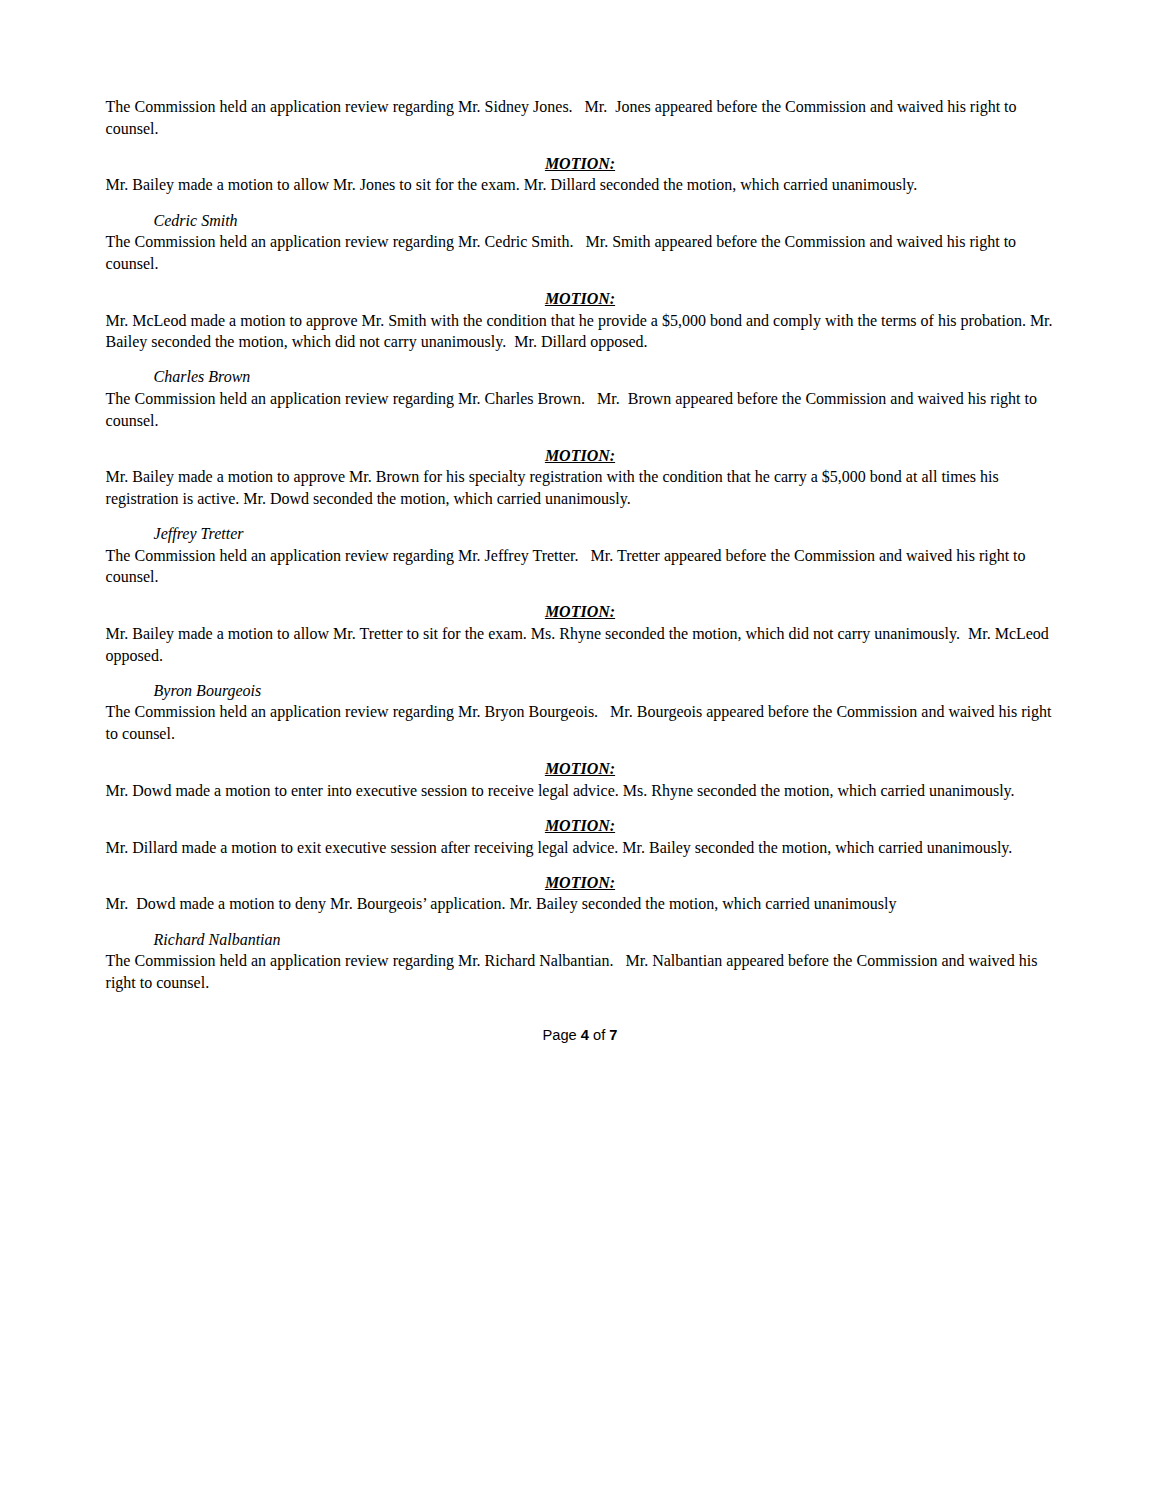The Commission held an application review regarding Mr. Sidney Jones. Mr. Jones appeared before the Commission and waived his right to counsel.
MOTION:
Mr. Bailey made a motion to allow Mr. Jones to sit for the exam. Mr. Dillard seconded the motion, which carried unanimously.
Cedric Smith
The Commission held an application review regarding Mr. Cedric Smith. Mr. Smith appeared before the Commission and waived his right to counsel.
MOTION:
Mr. McLeod made a motion to approve Mr. Smith with the condition that he provide a $5,000 bond and comply with the terms of his probation. Mr. Bailey seconded the motion, which did not carry unanimously. Mr. Dillard opposed.
Charles Brown
The Commission held an application review regarding Mr. Charles Brown. Mr. Brown appeared before the Commission and waived his right to counsel.
MOTION:
Mr. Bailey made a motion to approve Mr. Brown for his specialty registration with the condition that he carry a $5,000 bond at all times his registration is active. Mr. Dowd seconded the motion, which carried unanimously.
Jeffrey Tretter
The Commission held an application review regarding Mr. Jeffrey Tretter. Mr. Tretter appeared before the Commission and waived his right to counsel.
MOTION:
Mr. Bailey made a motion to allow Mr. Tretter to sit for the exam. Ms. Rhyne seconded the motion, which did not carry unanimously. Mr. McLeod opposed.
Byron Bourgeois
The Commission held an application review regarding Mr. Bryon Bourgeois. Mr. Bourgeois appeared before the Commission and waived his right to counsel.
MOTION:
Mr. Dowd made a motion to enter into executive session to receive legal advice. Ms. Rhyne seconded the motion, which carried unanimously.
MOTION:
Mr. Dillard made a motion to exit executive session after receiving legal advice. Mr. Bailey seconded the motion, which carried unanimously.
MOTION:
Mr. Dowd made a motion to deny Mr. Bourgeois’ application. Mr. Bailey seconded the motion, which carried unanimously
Richard Nalbantian
The Commission held an application review regarding Mr. Richard Nalbantian. Mr. Nalbantian appeared before the Commission and waived his right to counsel.
Page 4 of 7